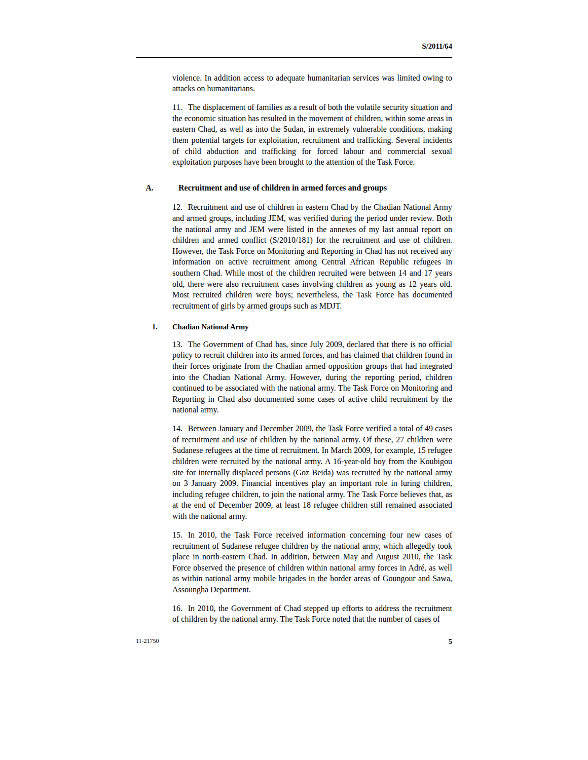S/2011/64
violence. In addition access to adequate humanitarian services was limited owing to attacks on humanitarians.
11. The displacement of families as a result of both the volatile security situation and the economic situation has resulted in the movement of children, within some areas in eastern Chad, as well as into the Sudan, in extremely vulnerable conditions, making them potential targets for exploitation, recruitment and trafficking. Several incidents of child abduction and trafficking for forced labour and commercial sexual exploitation purposes have been brought to the attention of the Task Force.
A. Recruitment and use of children in armed forces and groups
12. Recruitment and use of children in eastern Chad by the Chadian National Army and armed groups, including JEM, was verified during the period under review. Both the national army and JEM were listed in the annexes of my last annual report on children and armed conflict (S/2010/181) for the recruitment and use of children. However, the Task Force on Monitoring and Reporting in Chad has not received any information on active recruitment among Central African Republic refugees in southern Chad. While most of the children recruited were between 14 and 17 years old, there were also recruitment cases involving children as young as 12 years old. Most recruited children were boys; nevertheless, the Task Force has documented recruitment of girls by armed groups such as MDJT.
1. Chadian National Army
13. The Government of Chad has, since July 2009, declared that there is no official policy to recruit children into its armed forces, and has claimed that children found in their forces originate from the Chadian armed opposition groups that had integrated into the Chadian National Army. However, during the reporting period, children continued to be associated with the national army. The Task Force on Monitoring and Reporting in Chad also documented some cases of active child recruitment by the national army.
14. Between January and December 2009, the Task Force verified a total of 49 cases of recruitment and use of children by the national army. Of these, 27 children were Sudanese refugees at the time of recruitment. In March 2009, for example, 15 refugee children were recruited by the national army. A 16-year-old boy from the Koubigou site for internally displaced persons (Goz Beida) was recruited by the national army on 3 January 2009. Financial incentives play an important role in luring children, including refugee children, to join the national army. The Task Force believes that, as at the end of December 2009, at least 18 refugee children still remained associated with the national army.
15. In 2010, the Task Force received information concerning four new cases of recruitment of Sudanese refugee children by the national army, which allegedly took place in north-eastern Chad. In addition, between May and August 2010, the Task Force observed the presence of children within national army forces in Adré, as well as within national army mobile brigades in the border areas of Goungour and Sawa, Assoungha Department.
16. In 2010, the Government of Chad stepped up efforts to address the recruitment of children by the national army. The Task Force noted that the number of cases of
11-21750 5